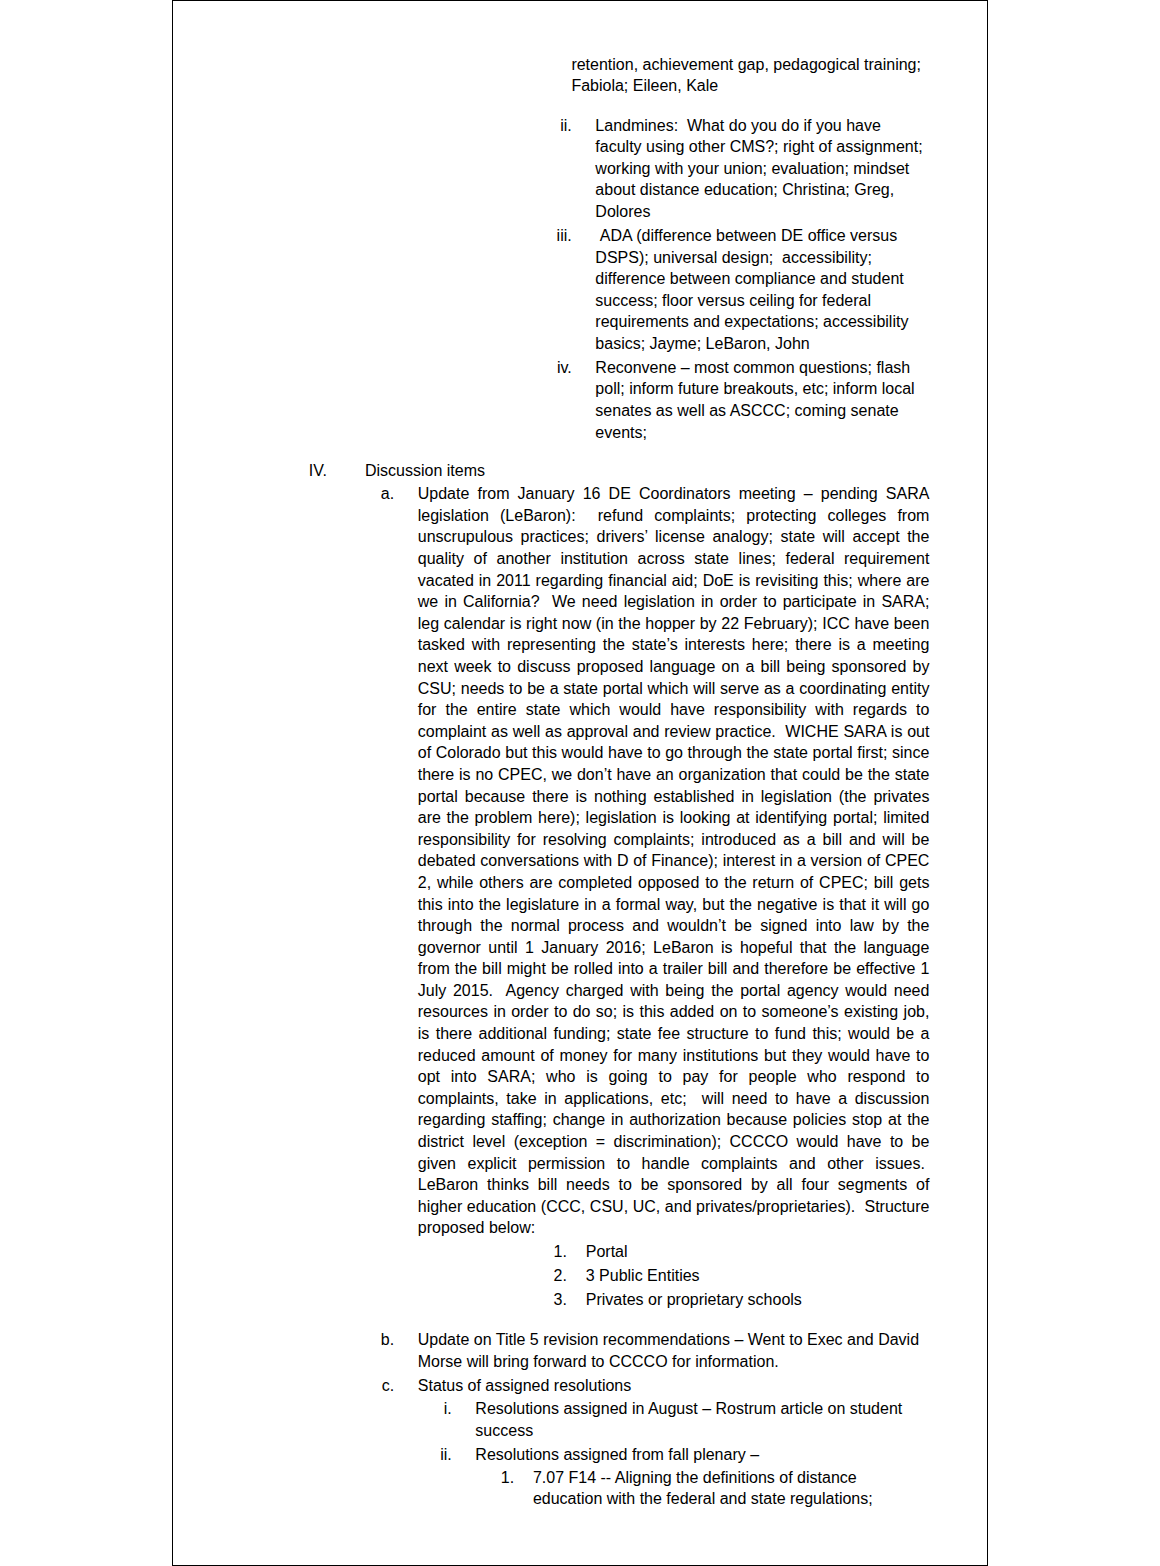retention, achievement gap, pedagogical training; Fabiola; Eileen, Kale
Landmines: What do you do if you have faculty using other CMS?; right of assignment; working with your union; evaluation; mindset about distance education; Christina; Greg, Dolores
ADA (difference between DE office versus DSPS); universal design; accessibility; difference between compliance and student success; floor versus ceiling for federal requirements and expectations; accessibility basics; Jayme; LeBaron, John
Reconvene – most common questions; flash poll; inform future breakouts, etc; inform local senates as well as ASCCC; coming senate events;
Discussion items
Update from January 16 DE Coordinators meeting – pending SARA legislation (LeBaron): refund complaints; protecting colleges from unscrupulous practices; drivers’ license analogy; state will accept the quality of another institution across state lines; federal requirement vacated in 2011 regarding financial aid; DoE is revisiting this; where are we in California? We need legislation in order to participate in SARA; leg calendar is right now (in the hopper by 22 February); ICC have been tasked with representing the state’s interests here; there is a meeting next week to discuss proposed language on a bill being sponsored by CSU; needs to be a state portal which will serve as a coordinating entity for the entire state which would have responsibility with regards to complaint as well as approval and review practice. WICHE SARA is out of Colorado but this would have to go through the state portal first; since there is no CPEC, we don’t have an organization that could be the state portal because there is nothing established in legislation (the privates are the problem here); legislation is looking at identifying portal; limited responsibility for resolving complaints; introduced as a bill and will be debated conversations with D of Finance); interest in a version of CPEC 2, while others are completed opposed to the return of CPEC; bill gets this into the legislature in a formal way, but the negative is that it will go through the normal process and wouldn’t be signed into law by the governor until 1 January 2016; LeBaron is hopeful that the language from the bill might be rolled into a trailer bill and therefore be effective 1 July 2015. Agency charged with being the portal agency would need resources in order to do so; is this added on to someone’s existing job, is there additional funding; state fee structure to fund this; would be a reduced amount of money for many institutions but they would have to opt into SARA; who is going to pay for people who respond to complaints, take in applications, etc; will need to have a discussion regarding staffing; change in authorization because policies stop at the district level (exception = discrimination); CCCCO would have to be given explicit permission to handle complaints and other issues. LeBaron thinks bill needs to be sponsored by all four segments of higher education (CCC, CSU, UC, and privates/proprietaries). Structure proposed below:
Portal
3 Public Entities
Privates or proprietary schools
Update on Title 5 revision recommendations – Went to Exec and David Morse will bring forward to CCCCO for information.
Status of assigned resolutions
Resolutions assigned in August – Rostrum article on student success
Resolutions assigned from fall plenary –
7.07 F14 -- Aligning the definitions of distance education with the federal and state regulations;